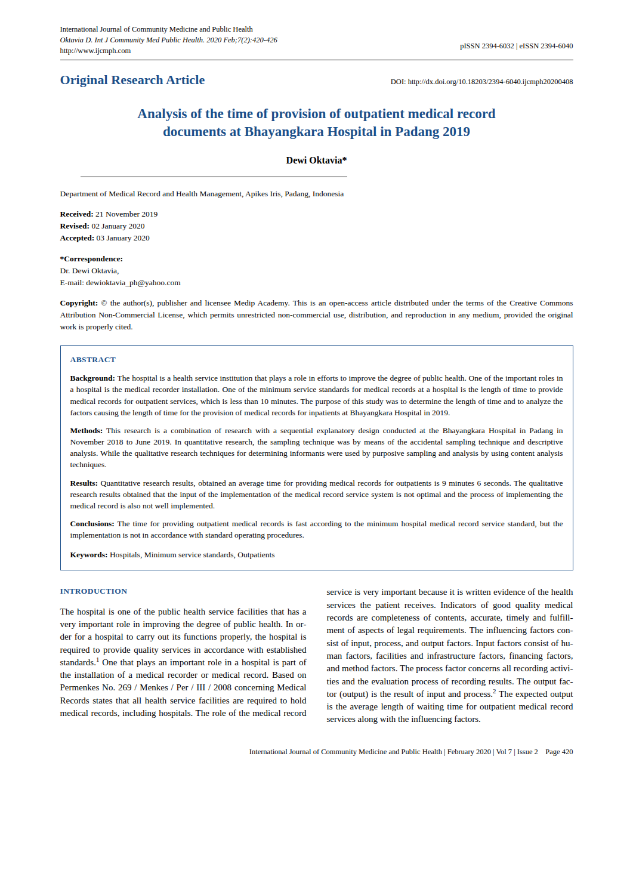International Journal of Community Medicine and Public Health
Oktavia D. Int J Community Med Public Health. 2020 Feb;7(2):420-426
http://www.ijcmph.com
pISSN 2394-6032 | eISSN 2394-6040
Original Research Article
DOI: http://dx.doi.org/10.18203/2394-6040.ijcmph20200408
Analysis of the time of provision of outpatient medical record
documents at Bhayangkara Hospital in Padang 2019
Dewi Oktavia*
Department of Medical Record and Health Management, Apikes Iris, Padang, Indonesia
Received: 21 November 2019
Revised: 02 January 2020
Accepted: 03 January 2020
*Correspondence:
Dr. Dewi Oktavia,
E-mail: dewioktavia_ph@yahoo.com
Copyright: © the author(s), publisher and licensee Medip Academy. This is an open-access article distributed under the terms of the Creative Commons Attribution Non-Commercial License, which permits unrestricted non-commercial use, distribution, and reproduction in any medium, provided the original work is properly cited.
ABSTRACT
Background: The hospital is a health service institution that plays a role in efforts to improve the degree of public health. One of the important roles in a hospital is the medical recorder installation. One of the minimum service standards for medical records at a hospital is the length of time to provide medical records for outpatient services, which is less than 10 minutes. The purpose of this study was to determine the length of time and to analyze the factors causing the length of time for the provision of medical records for inpatients at Bhayangkara Hospital in 2019.
Methods: This research is a combination of research with a sequential explanatory design conducted at the Bhayangkara Hospital in Padang in November 2018 to June 2019. In quantitative research, the sampling technique was by means of the accidental sampling technique and descriptive analysis. While the qualitative research techniques for determining informants were used by purposive sampling and analysis by using content analysis techniques.
Results: Quantitative research results, obtained an average time for providing medical records for outpatients is 9 minutes 6 seconds. The qualitative research results obtained that the input of the implementation of the medical record service system is not optimal and the process of implementing the medical record is also not well implemented.
Conclusions: The time for providing outpatient medical records is fast according to the minimum hospital medical record service standard, but the implementation is not in accordance with standard operating procedures.
Keywords: Hospitals, Minimum service standards, Outpatients
INTRODUCTION
The hospital is one of the public health service facilities that has a very important role in improving the degree of public health. In order for a hospital to carry out its functions properly, the hospital is required to provide quality services in accordance with established standards.1 One that plays an important role in a hospital is part of the installation of a medical recorder or medical record. Based on Permenkes No. 269 / Menkes / Per / III / 2008 concerning Medical Records states that all health service facilities are required to hold medical records, including hospitals. The role of the medical record service is very important because it is written evidence of the health services the patient receives. Indicators of good quality medical records are completeness of contents, accurate, timely and fulfillment of aspects of legal requirements. The influencing factors consist of input, process, and output factors. Input factors consist of human factors, facilities and infrastructure factors, financing factors, and method factors. The process factor concerns all recording activities and the evaluation process of recording results. The output factor (output) is the result of input and process.2 The expected output is the average length of waiting time for outpatient medical record services along with the influencing factors.
International Journal of Community Medicine and Public Health | February 2020 | Vol 7 | Issue 2 Page 420